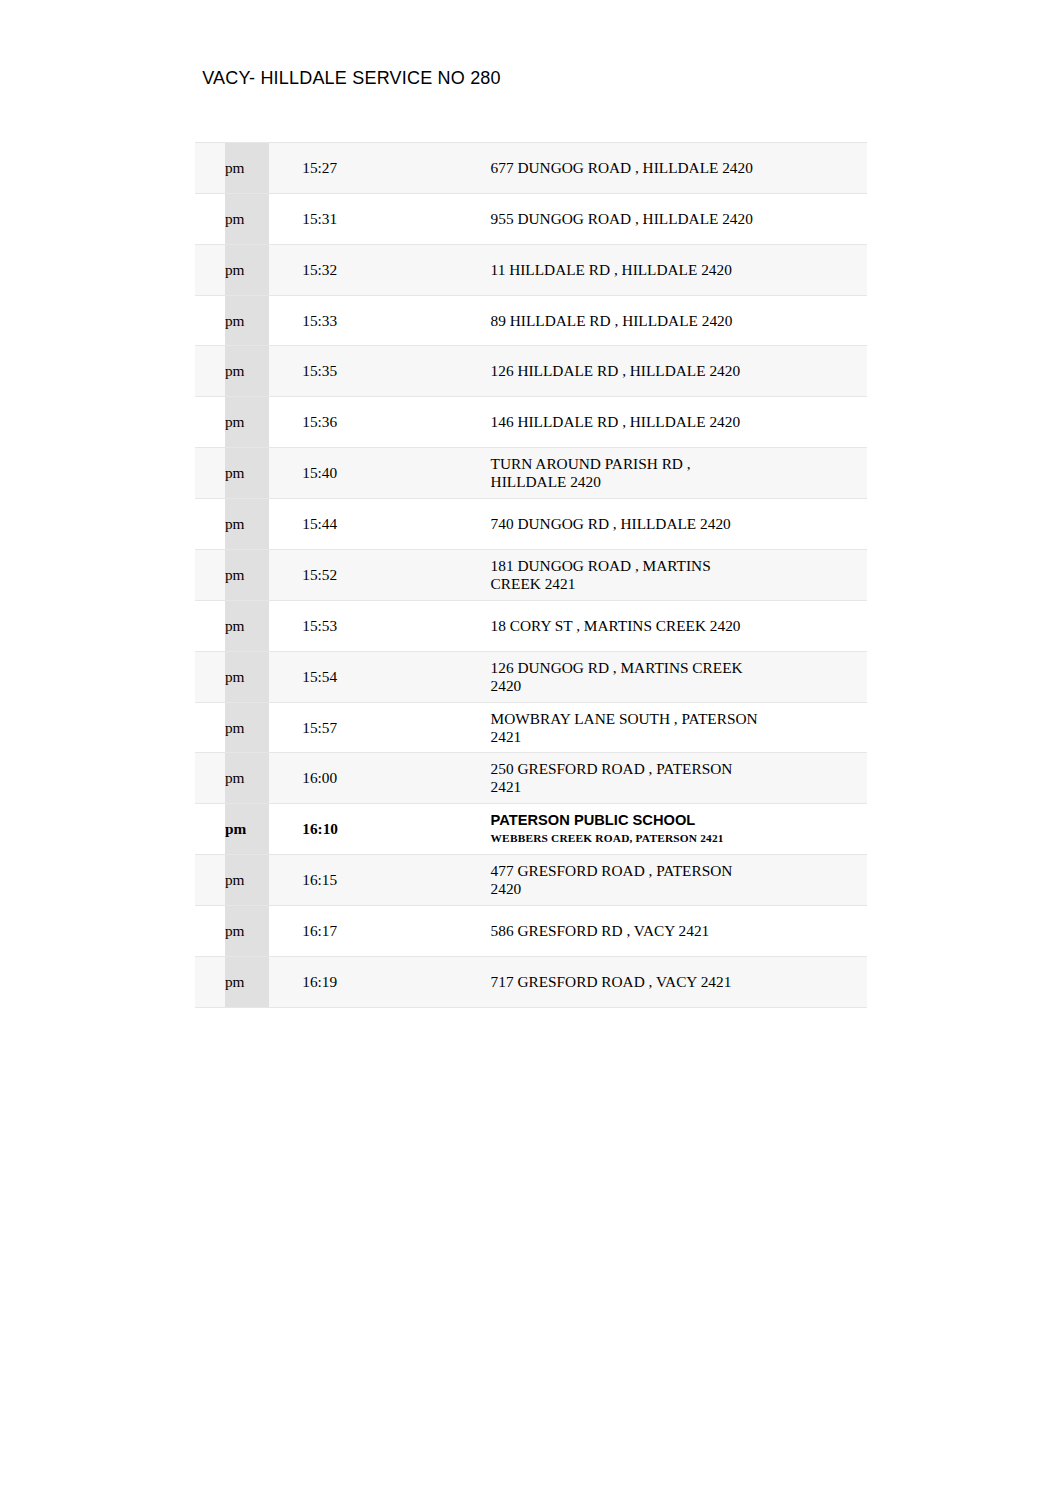VACY- HILLDALE SERVICE NO 280
| | pm | | 15:27 | | | | 677 DUNGOG ROAD , HILLDALE 2420 | | |
| | pm | | 15:31 | | | | 955 DUNGOG ROAD , HILLDALE 2420 | | |
| | pm | | 15:32 | | | | 11 HILLDALE RD , HILLDALE 2420 | | |
| | pm | | 15:33 | | | | 89 HILLDALE RD , HILLDALE 2420 | | |
| | pm | | 15:35 | | | | 126 HILLDALE RD , HILLDALE 2420 | | |
| | pm | | 15:36 | | | | 146 HILLDALE RD , HILLDALE 2420 | | |
| | pm | | 15:40 | | | | TURN AROUND PARISH RD , HILLDALE 2420 | | |
| | pm | | 15:44 | | | | 740 DUNGOG RD , HILLDALE 2420 | | |
| | pm | | 15:52 | | | | 181 DUNGOG ROAD , MARTINS CREEK 2421 | | |
| | pm | | 15:53 | | | | 18 CORY ST , MARTINS CREEK 2420 | | |
| | pm | | 15:54 | | | | 126 DUNGOG RD , MARTINS CREEK 2420 | | |
| | pm | | 15:57 | | | | MOWBRAY LANE SOUTH , PATERSON 2421 | | |
| | pm | | 16:00 | | | | 250 GRESFORD ROAD , PATERSON 2421 | | |
| | pm | | 16:10 | | | | PATERSON PUBLIC SCHOOL WEBBERS CREEK ROAD, PATERSON 2421 | | |
| | pm | | 16:15 | | | | 477 GRESFORD ROAD , PATERSON 2420 | | |
| | pm | | 16:17 | | | | 586 GRESFORD RD , VACY 2421 | | |
| | pm | | 16:19 | | | | 717 GRESFORD ROAD , VACY 2421 | | |